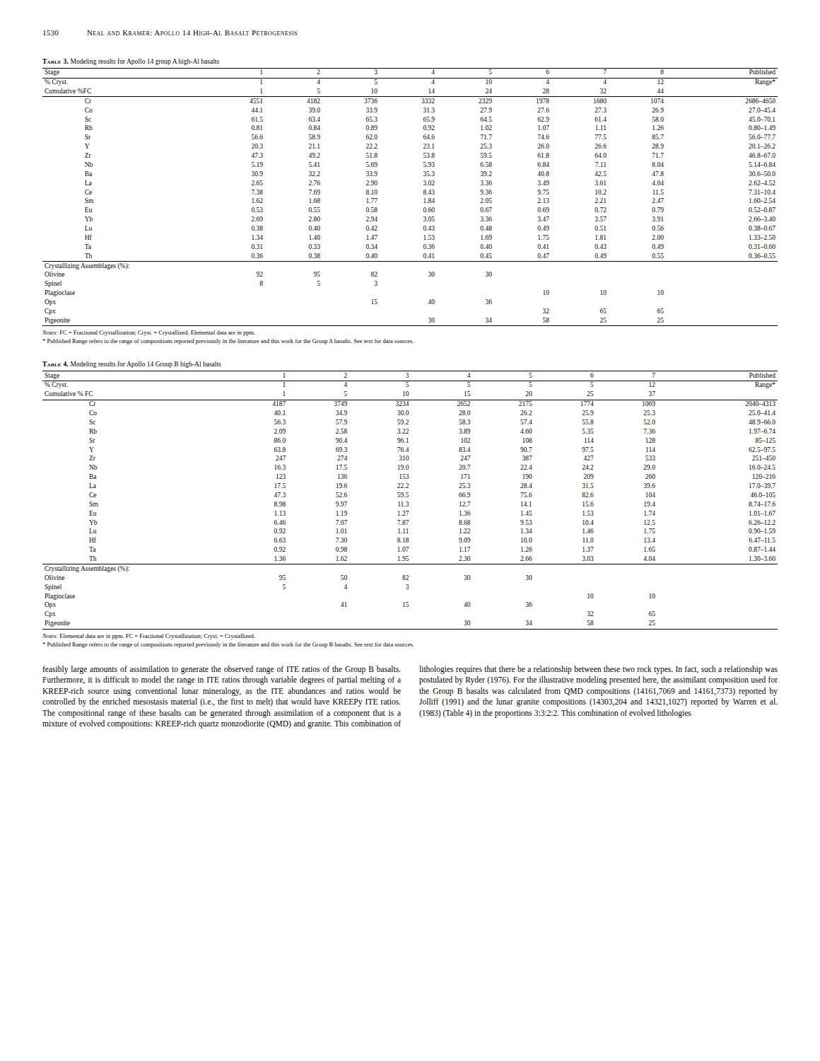1530 Neal and Kramer: Apollo 14 High-Al Basalt Petrogenesis
Table 3. Modeling results for Apollo 14 group A high-Al basalts
| Stage | 1 | 2 | 3 | 4 | 5 | 6 | 7 | 8 | Published |
| --- | --- | --- | --- | --- | --- | --- | --- | --- | --- |
| % Cryst. | 1 | 4 | 5 | 4 | 10 | 4 | 4 | 12 | Range* |
| Cumulative %FC | 1 | 5 | 10 | 14 | 24 | 28 | 32 | 44 | |
| | Cr | 4551 | 4182 | 3736 | 3332 | 2329 | 1978 | 1680 | 1074 | 2686–4650 |
| | Co | 44.1 | 39.0 | 33.9 | 31.3 | 27.9 | 27.6 | 27.3 | 26.9 | 27.0–45.4 |
| | Sc | 61.5 | 63.4 | 65.3 | 65.9 | 64.5 | 62.9 | 61.4 | 58.0 | 45.0–70.1 |
| | Rb | 0.81 | 0.84 | 0.89 | 0.92 | 1.02 | 1.07 | 1.11 | 1.26 | 0.80–1.49 |
| | Sr | 56.6 | 58.9 | 62.0 | 64.6 | 71.7 | 74.6 | 77.5 | 85.7 | 56.0–77.7 |
| | Y | 20.3 | 21.1 | 22.2 | 23.1 | 25.3 | 26.0 | 26.6 | 28.9 | 20.1–26.2 |
| | Zr | 47.3 | 49.2 | 51.8 | 53.8 | 59.5 | 61.8 | 64.0 | 71.7 | 46.8–67.0 |
| | Nb | 5.19 | 5.41 | 5.69 | 5.93 | 6.58 | 6.84 | 7.11 | 8.04 | 5.14–6.84 |
| | Ba | 30.9 | 32.2 | 33.9 | 35.3 | 39.2 | 40.8 | 42.5 | 47.8 | 30.6–50.0 |
| | La | 2.65 | 2.76 | 2.90 | 3.02 | 3.36 | 3.49 | 3.61 | 4.04 | 2.62–4.52 |
| | Ce | 7.38 | 7.69 | 8.10 | 8.43 | 9.36 | 9.75 | 10.2 | 11.5 | 7.31–10.4 |
| | Sm | 1.62 | 1.68 | 1.77 | 1.84 | 2.05 | 2.13 | 2.21 | 2.47 | 1.60–2.54 |
| | Eu | 0.53 | 0.55 | 0.58 | 0.60 | 0.67 | 0.69 | 0.72 | 0.79 | 0.52–0.87 |
| | Yb | 2.69 | 2.80 | 2.94 | 3.05 | 3.36 | 3.47 | 3.57 | 3.91 | 2.66–3.40 |
| | Lu | 0.38 | 0.40 | 0.42 | 0.43 | 0.48 | 0.49 | 0.51 | 0.56 | 0.38–0.67 |
| | Hf | 1.34 | 1.40 | 1.47 | 1.53 | 1.69 | 1.75 | 1.81 | 2.00 | 1.33–2.50 |
| | Ta | 0.31 | 0.33 | 0.34 | 0.36 | 0.40 | 0.41 | 0.43 | 0.49 | 0.31–0.60 |
| | Th | 0.36 | 0.38 | 0.40 | 0.41 | 0.45 | 0.47 | 0.49 | 0.55 | 0.36–0.55 |
| Crystallizing Assemblages (%): |
| Olivine | 92 | 95 | 82 | 30 | 30 | | | | |
| Spinel | 8 | 5 | 3 | | | | | | |
| Plagioclase | | | | | | 10 | 10 | 10 | |
| Opx | | | 15 | 40 | 36 | | | | |
| Cpx | | | | | | 32 | 65 | 65 | |
| Pigeonite | | | | 30 | 34 | 58 | 25 | 25 | |
Notes: FC = Fractional Crystallization; Cryst. = Crystallized. Elemental data are in ppm.
* Published Range refers to the range of compositions reported previously in the literature and this work for the Group A basalts. See text for data sources.
Table 4. Modeling results for Apollo 14 Group B high-Al basalts
| Stage | 1 | 2 | 3 | 4 | 5 | 6 | 7 | Published |
| --- | --- | --- | --- | --- | --- | --- | --- | --- |
| % Cryst. | 1 | 4 | 5 | 5 | 5 | 5 | 12 | Range* |
| Cumulative % FC | 1 | 5 | 10 | 15 | 20 | 25 | 37 | |
| | Cr | 4187 | 3749 | 3234 | 2652 | 2175 | 1774 | 1069 | 2040–4313 |
| | Co | 40.1 | 34.9 | 30.0 | 28.0 | 26.2 | 25.9 | 25.3 | 25.0–41.4 |
| | Sc | 56.3 | 57.9 | 59.2 | 58.3 | 57.4 | 55.8 | 52.0 | 48.9–66.0 |
| | Rb | 2.09 | 2.58 | 3.22 | 3.89 | 4.60 | 5.35 | 7.36 | 1.97–6.74 |
| | Sr | 86.0 | 90.4 | 96.1 | 102 | 108 | 114 | 128 | 85–125 |
| | Y | 63.8 | 69.3 | 76.4 | 83.4 | 90.7 | 97.5 | 114 | 62.5–97.5 |
| | Zr | 247 | 274 | 310 | 247 | 387 | 427 | 533 | 251–450 |
| | Nb | 16.3 | 17.5 | 19.0 | 20.7 | 22.4 | 24.2 | 29.0 | 16.0–24.5 |
| | Ba | 123 | 136 | 153 | 171 | 190 | 209 | 260 | 120–216 |
| | La | 17.5 | 19.6 | 22.2 | 25.3 | 28.4 | 31.5 | 39.6 | 17.0–39.7 |
| | Ce | 47.3 | 52.6 | 59.5 | 66.9 | 75.6 | 82.6 | 104 | 46.0–105 |
| | Sm | 8.98 | 9.97 | 11.3 | 12.7 | 14.1 | 15.6 | 19.4 | 8.74–17.6 |
| | Eu | 1.13 | 1.19 | 1.27 | 1.36 | 1.45 | 1.53 | 1.74 | 1.01–1.67 |
| | Yb | 6.46 | 7.07 | 7.87 | 8.68 | 9.53 | 10.4 | 12.5 | 6.26–12.2 |
| | Lu | 0.92 | 1.01 | 1.11 | 1.22 | 1.34 | 1.46 | 1.75 | 0.90–1.59 |
| | Hf | 6.63 | 7.30 | 8.18 | 9.09 | 10.0 | 11.0 | 13.4 | 6.47–11.5 |
| | Ta | 0.92 | 0.98 | 1.07 | 1.17 | 1.26 | 1.37 | 1.65 | 0.87–1.44 |
| | Th | 1.36 | 1.62 | 1.95 | 2.30 | 2.66 | 3.03 | 4.04 | 1.30–3.60 |
| Crystallizing Assemblages (%): |
| Olivine | 95 | 50 | 82 | 30 | 30 | | | |
| Spinel | 5 | 4 | 3 | | | | | |
| Plagioclase | | | | | | 10 | 10 | |
| Opx | | 41 | 15 | 40 | 36 | | | |
| Cpx | | | | | | 32 | 65 | |
| Pigeonite | | | | 30 | 34 | 58 | 25 | |
Notes: Elemental data are in ppm. FC = Fractional Crystallization; Cryst. = Crystallized.
* Published Range refers to the range of compositions reported previously in the literature and this work for the Group B basalts. See text for data sources.
feasibly large amounts of assimilation to generate the observed range of ITE ratios of the Group B basalts. Furthermore, it is difficult to model the range in ITE ratios through variable degrees of partial melting of a KREEP-rich source using conventional lunar mineralogy, as the ITE abundances and ratios would be controlled by the enriched mesostasis material (i.e., the first to melt) that would have KREEPy ITE ratios. The compositional range of these basalts can be generated through assimilation of a component that is a mixture of evolved compositions: KREEP-rich quartz monzodiorite (QMD) and granite. This combination of lithologies requires that there be a relationship between these two rock types. In fact, such a relationship was postulated by Ryder (1976). For the illustrative modeling presented here, the assimilant composition used for the Group B basalts was calculated from QMD compositions (14161,7069 and 14161,7373) reported by Jolliff (1991) and the lunar granite compositions (14303,204 and 14321,1027) reported by Warren et al. (1983) (Table 4) in the proportions 3:3:2:2. This combination of evolved lithologies